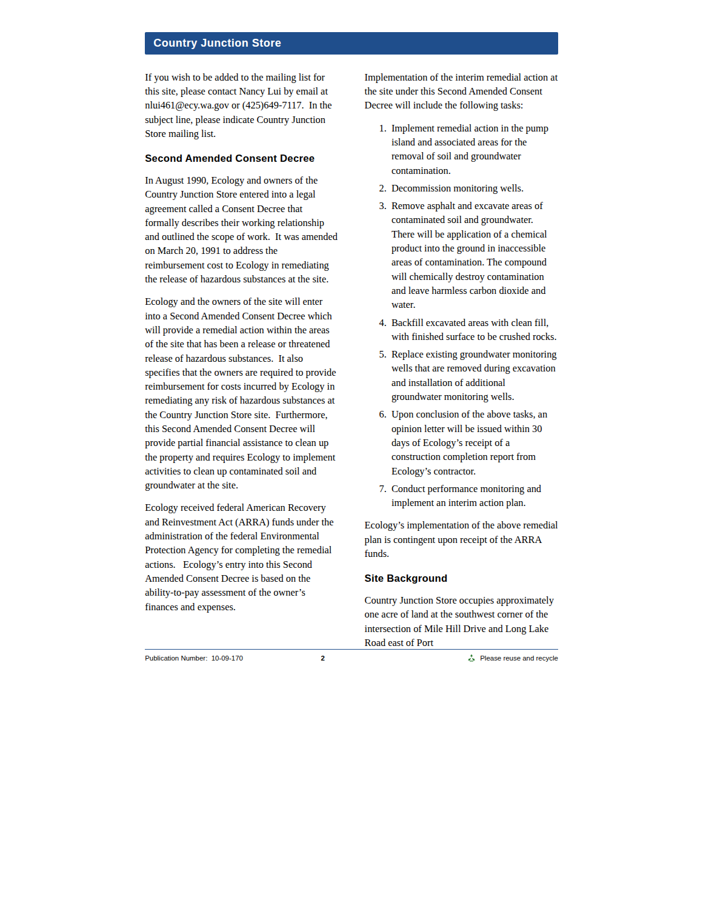Country Junction Store
If you wish to be added to the mailing list for this site, please contact Nancy Lui by email at nlui461@ecy.wa.gov or (425)649-7117. In the subject line, please indicate Country Junction Store mailing list.
Second Amended Consent Decree
In August 1990, Ecology and owners of the Country Junction Store entered into a legal agreement called a Consent Decree that formally describes their working relationship and outlined the scope of work. It was amended on March 20, 1991 to address the reimbursement cost to Ecology in remediating the release of hazardous substances at the site.
Ecology and the owners of the site will enter into a Second Amended Consent Decree which will provide a remedial action within the areas of the site that has been a release or threatened release of hazardous substances. It also specifies that the owners are required to provide reimbursement for costs incurred by Ecology in remediating any risk of hazardous substances at the Country Junction Store site. Furthermore, this Second Amended Consent Decree will provide partial financial assistance to clean up the property and requires Ecology to implement activities to clean up contaminated soil and groundwater at the site.
Ecology received federal American Recovery and Reinvestment Act (ARRA) funds under the administration of the federal Environmental Protection Agency for completing the remedial actions. Ecology’s entry into this Second Amended Consent Decree is based on the ability-to-pay assessment of the owner’s finances and expenses.
Implementation of the interim remedial action at the site under this Second Amended Consent Decree will include the following tasks:
Implement remedial action in the pump island and associated areas for the removal of soil and groundwater contamination.
Decommission monitoring wells.
Remove asphalt and excavate areas of contaminated soil and groundwater. There will be application of a chemical product into the ground in inaccessible areas of contamination. The compound will chemically destroy contamination and leave harmless carbon dioxide and water.
Backfill excavated areas with clean fill, with finished surface to be crushed rocks.
Replace existing groundwater monitoring wells that are removed during excavation and installation of additional groundwater monitoring wells.
Upon conclusion of the above tasks, an opinion letter will be issued within 30 days of Ecology’s receipt of a construction completion report from Ecology’s contractor.
Conduct performance monitoring and implement an interim action plan.
Ecology’s implementation of the above remedial plan is contingent upon receipt of the ARRA funds.
Site Background
Country Junction Store occupies approximately one acre of land at the southwest corner of the intersection of Mile Hill Drive and Long Lake Road east of Port
Publication Number: 10-09-170
2
Please reuse and recycle